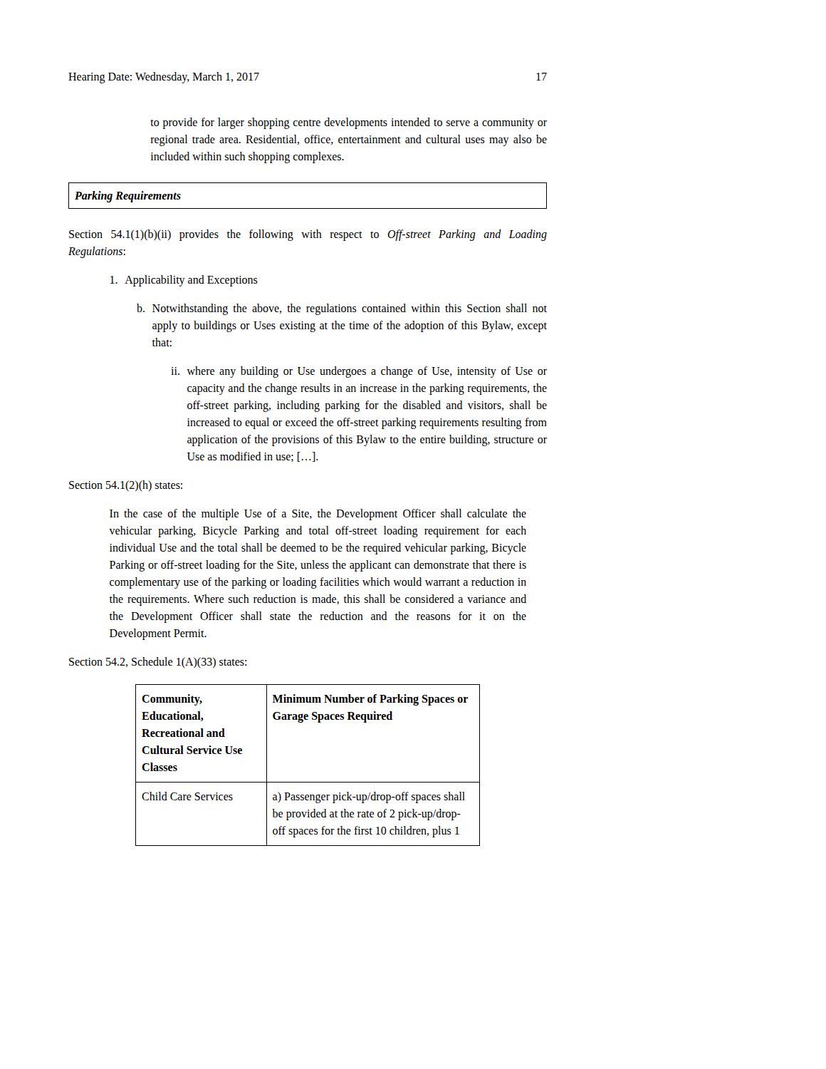Hearing Date: Wednesday, March 1, 2017
17
to provide for larger shopping centre developments intended to serve a community or regional trade area. Residential, office, entertainment and cultural uses may also be included within such shopping complexes.
Parking Requirements
Section 54.1(1)(b)(ii) provides the following with respect to Off-street Parking and Loading Regulations:
1.
Applicability and Exceptions
b.
Notwithstanding the above, the regulations contained within this Section shall not apply to buildings or Uses existing at the time of the adoption of this Bylaw, except that:
ii.
where any building or Use undergoes a change of Use, intensity of Use or capacity and the change results in an increase in the parking requirements, the off-street parking, including parking for the disabled and visitors, shall be increased to equal or exceed the off-street parking requirements resulting from application of the provisions of this Bylaw to the entire building, structure or Use as modified in use; […].
Section 54.1(2)(h) states:
In the case of the multiple Use of a Site, the Development Officer shall calculate the vehicular parking, Bicycle Parking and total off-street loading requirement for each individual Use and the total shall be deemed to be the required vehicular parking, Bicycle Parking or off-street loading for the Site, unless the applicant can demonstrate that there is complementary use of the parking or loading facilities which would warrant a reduction in the requirements. Where such reduction is made, this shall be considered a variance and the Development Officer shall state the reduction and the reasons for it on the Development Permit.
Section 54.2, Schedule 1(A)(33) states:
| Community, Educational, Recreational and Cultural Service Use Classes | Minimum Number of Parking Spaces or Garage Spaces Required |
| Child Care Services | a) Passenger pick-up/drop-off spaces shall be provided at the rate of 2 pick-up/drop-off spaces for the first 10 children, plus 1 |